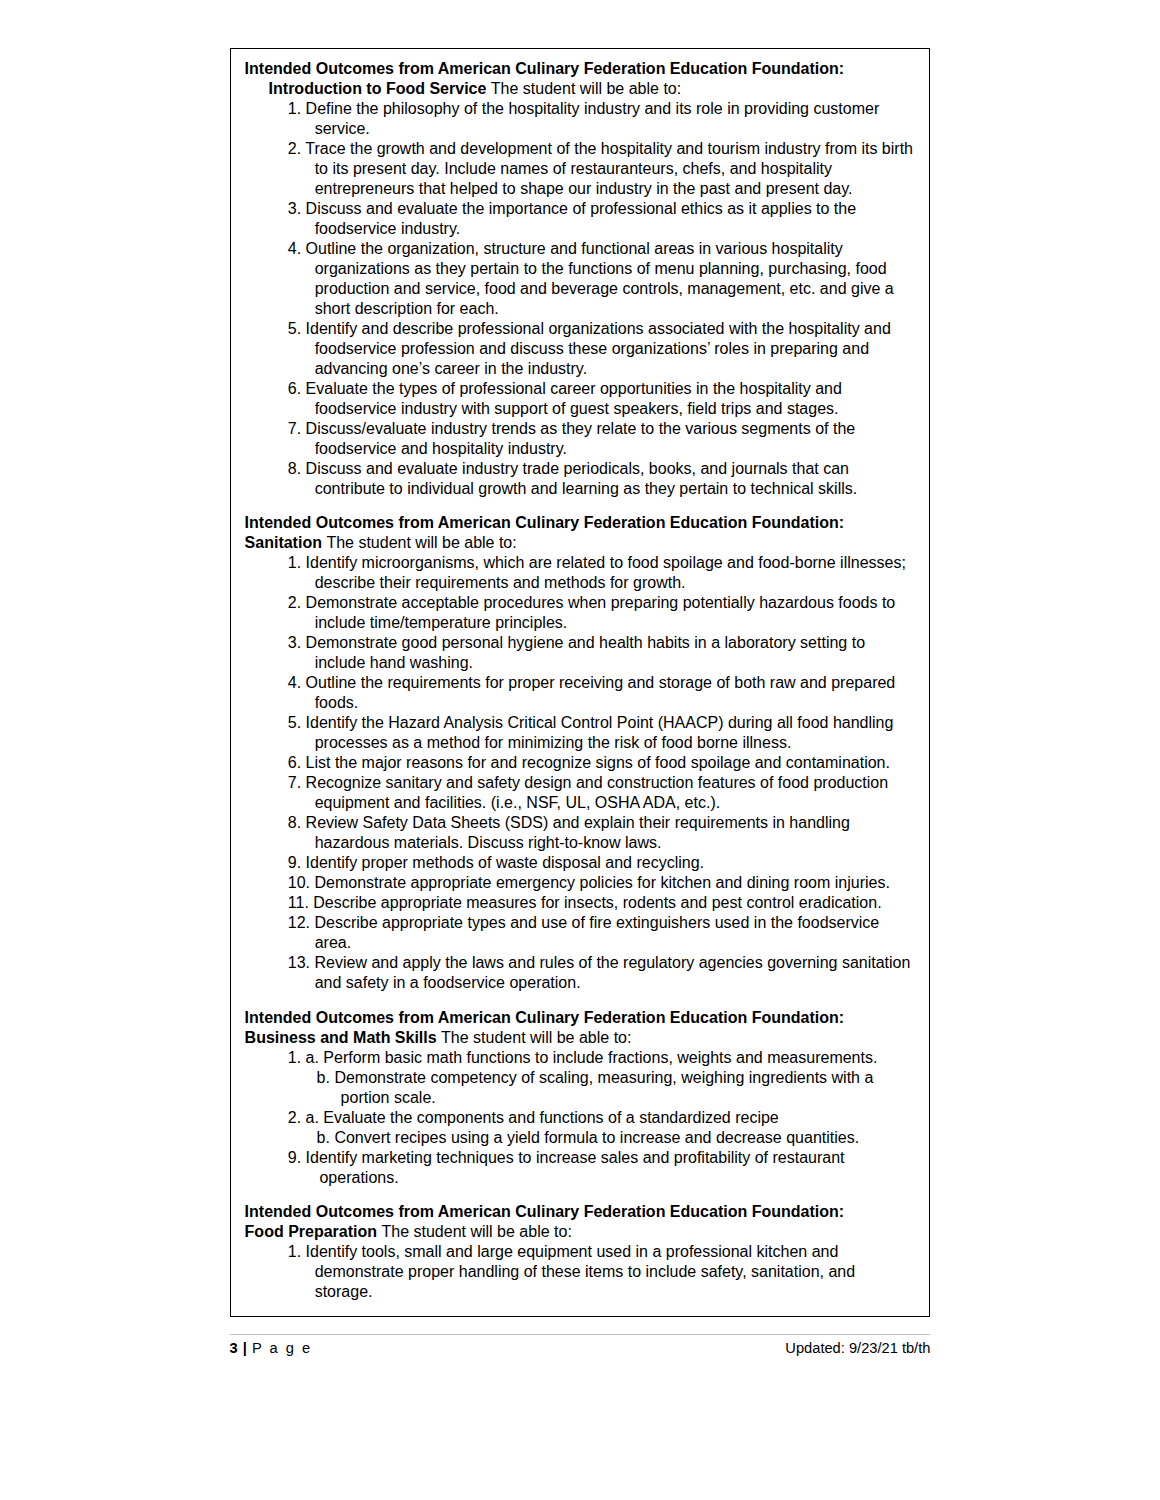Intended Outcomes from American Culinary Federation Education Foundation:
Introduction to Food Service The student will be able to:
1. Define the philosophy of the hospitality industry and its role in providing customer service.
2. Trace the growth and development of the hospitality and tourism industry from its birth to its present day. Include names of restauranteurs, chefs, and hospitality entrepreneurs that helped to shape our industry in the past and present day.
3. Discuss and evaluate the importance of professional ethics as it applies to the foodservice industry.
4. Outline the organization, structure and functional areas in various hospitality organizations as they pertain to the functions of menu planning, purchasing, food production and service, food and beverage controls, management, etc. and give a short description for each.
5. Identify and describe professional organizations associated with the hospitality and foodservice profession and discuss these organizations’ roles in preparing and advancing one’s career in the industry.
6. Evaluate the types of professional career opportunities in the hospitality and foodservice industry with support of guest speakers, field trips and stages.
7. Discuss/evaluate industry trends as they relate to the various segments of the foodservice and hospitality industry.
8. Discuss and evaluate industry trade periodicals, books, and journals that can contribute to individual growth and learning as they pertain to technical skills.
Intended Outcomes from American Culinary Federation Education Foundation:
Sanitation The student will be able to:
1. Identify microorganisms, which are related to food spoilage and food-borne illnesses; describe their requirements and methods for growth.
2. Demonstrate acceptable procedures when preparing potentially hazardous foods to include time/temperature principles.
3. Demonstrate good personal hygiene and health habits in a laboratory setting to include hand washing.
4. Outline the requirements for proper receiving and storage of both raw and prepared foods.
5. Identify the Hazard Analysis Critical Control Point (HAACP) during all food handling processes as a method for minimizing the risk of food borne illness.
6. List the major reasons for and recognize signs of food spoilage and contamination.
7. Recognize sanitary and safety design and construction features of food production equipment and facilities. (i.e., NSF, UL, OSHA ADA, etc.).
8. Review Safety Data Sheets (SDS) and explain their requirements in handling hazardous materials. Discuss right-to-know laws.
9. Identify proper methods of waste disposal and recycling.
10. Demonstrate appropriate emergency policies for kitchen and dining room injuries.
11. Describe appropriate measures for insects, rodents and pest control eradication.
12. Describe appropriate types and use of fire extinguishers used in the foodservice area.
13. Review and apply the laws and rules of the regulatory agencies governing sanitation and safety in a foodservice operation.
Intended Outcomes from American Culinary Federation Education Foundation:
Business and Math Skills The student will be able to:
1. a. Perform basic math functions to include fractions, weights and measurements.
b. Demonstrate competency of scaling, measuring, weighing ingredients with a portion scale.
2. a. Evaluate the components and functions of a standardized recipe
b. Convert recipes using a yield formula to increase and decrease quantities.
9. Identify marketing techniques to increase sales and profitability of restaurant operations.
Intended Outcomes from American Culinary Federation Education Foundation:
Food Preparation The student will be able to:
1. Identify tools, small and large equipment used in a professional kitchen and demonstrate proper handling of these items to include safety, sanitation, and storage.
3 | P a g e
Updated: 9/23/21 tb/th